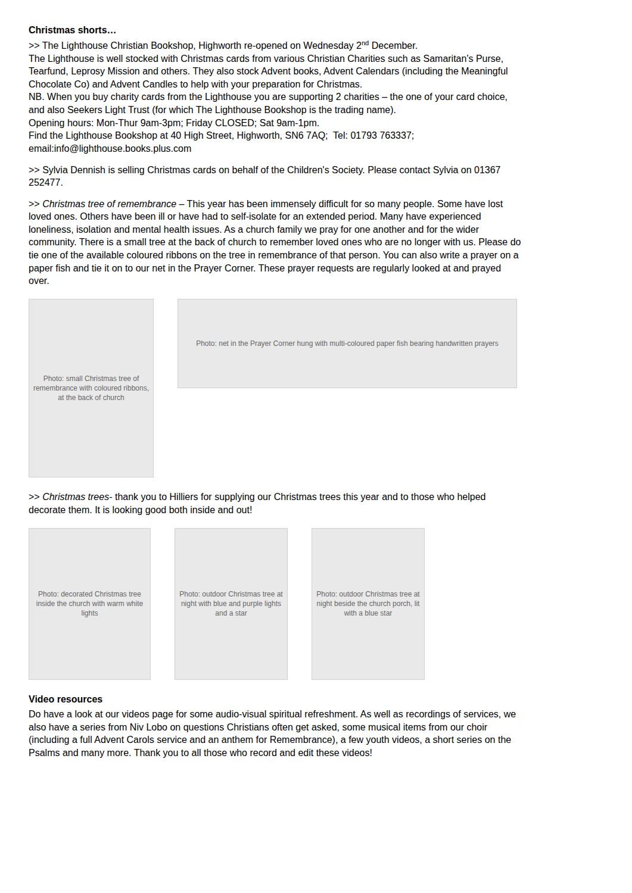Christmas shorts…
>> The Lighthouse Christian Bookshop, Highworth re-opened on Wednesday 2nd December.
The Lighthouse is well stocked with Christmas cards from various Christian Charities such as Samaritan's Purse, Tearfund, Leprosy Mission and others. They also stock Advent books, Advent Calendars (including the Meaningful Chocolate Co) and Advent Candles to help with your preparation for Christmas.
NB. When you buy charity cards from the Lighthouse you are supporting 2 charities – the one of your card choice, and also Seekers Light Trust (for which The Lighthouse Bookshop is the trading name).
Opening hours: Mon-Thur 9am-3pm; Friday CLOSED; Sat 9am-1pm.
Find the Lighthouse Bookshop at 40 High Street, Highworth, SN6 7AQ; Tel: 01793 763337; email:info@lighthouse.books.plus.com
>> Sylvia Dennish is selling Christmas cards on behalf of the Children's Society. Please contact Sylvia on 01367 252477.
>> Christmas tree of remembrance – This year has been immensely difficult for so many people. Some have lost loved ones. Others have been ill or have had to self-isolate for an extended period. Many have experienced loneliness, isolation and mental health issues. As a church family we pray for one another and for the wider community. There is a small tree at the back of church to remember loved ones who are no longer with us. Please do tie one of the available coloured ribbons on the tree in remembrance of that person. You can also write a prayer on a paper fish and tie it on to our net in the Prayer Corner. These prayer requests are regularly looked at and prayed over.
Photo: small Christmas tree of remembrance with coloured ribbons, at the back of church
Photo: net in the Prayer Corner hung with multi-coloured paper fish bearing handwritten prayers
>> Christmas trees- thank you to Hilliers for supplying our Christmas trees this year and to those who helped decorate them. It is looking good both inside and out!
Photo: decorated Christmas tree inside the church with warm white lights
Photo: outdoor Christmas tree at night with blue and purple lights and a star
Photo: outdoor Christmas tree at night beside the church porch, lit with a blue star
Video resources
Do have a look at our videos page for some audio-visual spiritual refreshment. As well as recordings of services, we also have a series from Niv Lobo on questions Christians often get asked, some musical items from our choir (including a full Advent Carols service and an anthem for Remembrance), a few youth videos, a short series on the Psalms and many more. Thank you to all those who record and edit these videos!